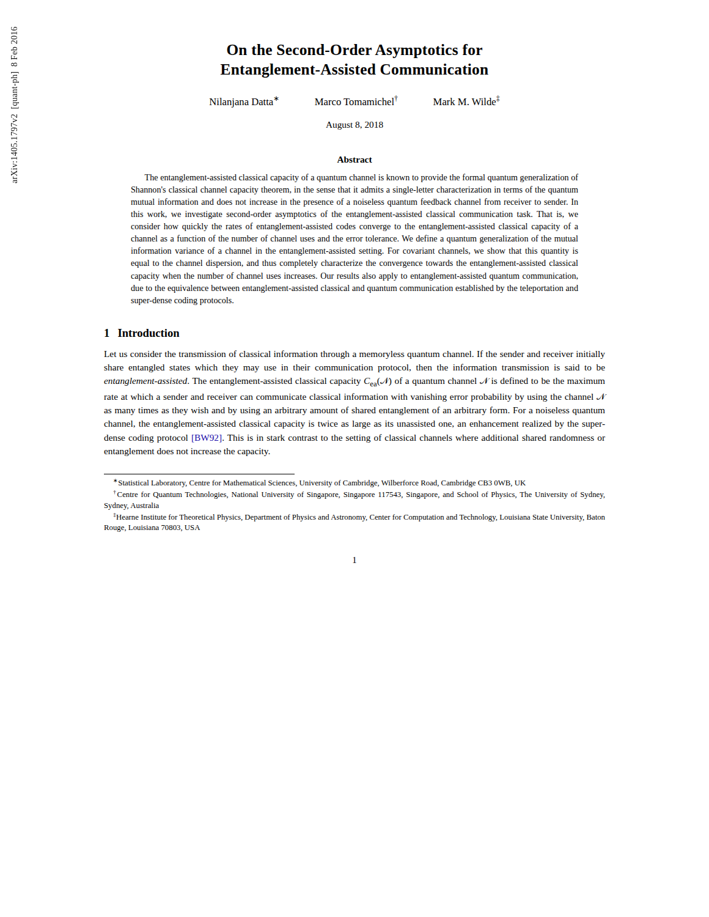arXiv:1405.1797v2 [quant-ph] 8 Feb 2016
On the Second-Order Asymptotics for
Entanglement-Assisted Communication
Nilanjana Datta∗ Marco Tomamichel† Mark M. Wilde‡
August 8, 2018
Abstract
The entanglement-assisted classical capacity of a quantum channel is known to provide the formal quantum generalization of Shannon's classical channel capacity theorem, in the sense that it admits a single-letter characterization in terms of the quantum mutual information and does not increase in the presence of a noiseless quantum feedback channel from receiver to sender. In this work, we investigate second-order asymptotics of the entanglement-assisted classical communication task. That is, we consider how quickly the rates of entanglement-assisted codes converge to the entanglement-assisted classical capacity of a channel as a function of the number of channel uses and the error tolerance. We define a quantum generalization of the mutual information variance of a channel in the entanglement-assisted setting. For covariant channels, we show that this quantity is equal to the channel dispersion, and thus completely characterize the convergence towards the entanglement-assisted classical capacity when the number of channel uses increases. Our results also apply to entanglement-assisted quantum communication, due to the equivalence between entanglement-assisted classical and quantum communication established by the teleportation and super-dense coding protocols.
1 Introduction
Let us consider the transmission of classical information through a memoryless quantum channel. If the sender and receiver initially share entangled states which they may use in their communication protocol, then the information transmission is said to be entanglement-assisted. The entanglement-assisted classical capacity Cea(𝒩) of a quantum channel 𝒩 is defined to be the maximum rate at which a sender and receiver can communicate classical information with vanishing error probability by using the channel 𝒩 as many times as they wish and by using an arbitrary amount of shared entanglement of an arbitrary form. For a noiseless quantum channel, the entanglement-assisted classical capacity is twice as large as its unassisted one, an enhancement realized by the super-dense coding protocol [BW92]. This is in stark contrast to the setting of classical channels where additional shared randomness or entanglement does not increase the capacity.
∗Statistical Laboratory, Centre for Mathematical Sciences, University of Cambridge, Wilberforce Road, Cambridge CB3 0WB, UK
†Centre for Quantum Technologies, National University of Singapore, Singapore 117543, Singapore, and School of Physics, The University of Sydney, Sydney, Australia
‡Hearne Institute for Theoretical Physics, Department of Physics and Astronomy, Center for Computation and Technology, Louisiana State University, Baton Rouge, Louisiana 70803, USA
1